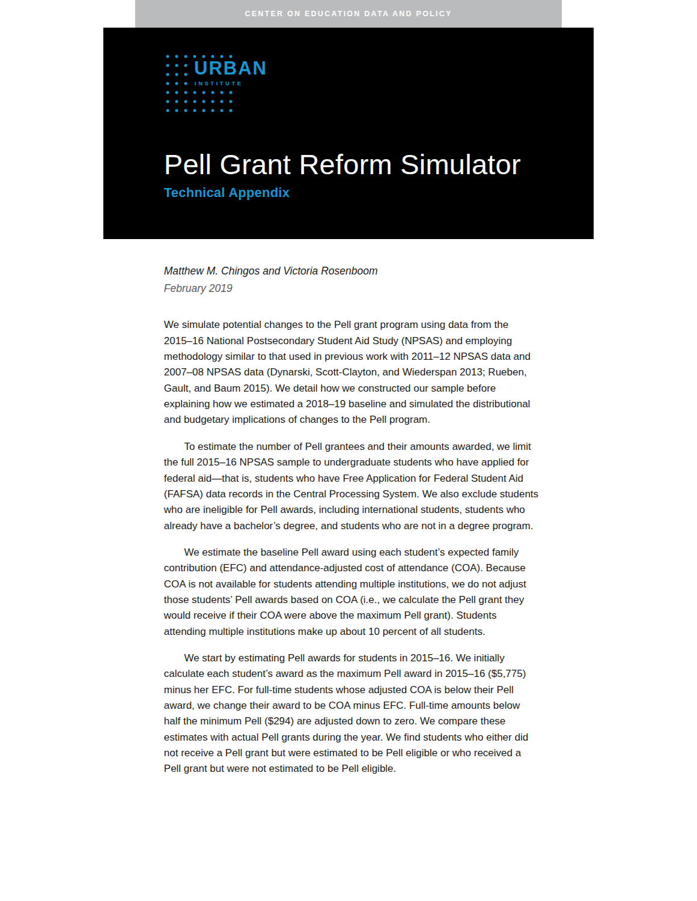Center on Education Data and Policy
URBAN INSTITUTE
Pell Grant Reform Simulator
Technical Appendix
Matthew M. Chingos and Victoria Rosenboom
February 2019
We simulate potential changes to the Pell grant program using data from the 2015–16 National Postsecondary Student Aid Study (NPSAS) and employing methodology similar to that used in previous work with 2011–12 NPSAS data and 2007–08 NPSAS data (Dynarski, Scott-Clayton, and Wiederspan 2013; Rueben, Gault, and Baum 2015). We detail how we constructed our sample before explaining how we estimated a 2018–19 baseline and simulated the distributional and budgetary implications of changes to the Pell program.
To estimate the number of Pell grantees and their amounts awarded, we limit the full 2015–16 NPSAS sample to undergraduate students who have applied for federal aid—that is, students who have Free Application for Federal Student Aid (FAFSA) data records in the Central Processing System. We also exclude students who are ineligible for Pell awards, including international students, students who already have a bachelor’s degree, and students who are not in a degree program.
We estimate the baseline Pell award using each student’s expected family contribution (EFC) and attendance-adjusted cost of attendance (COA). Because COA is not available for students attending multiple institutions, we do not adjust those students’ Pell awards based on COA (i.e., we calculate the Pell grant they would receive if their COA were above the maximum Pell grant). Students attending multiple institutions make up about 10 percent of all students.
We start by estimating Pell awards for students in 2015–16. We initially calculate each student’s award as the maximum Pell award in 2015–16 ($5,775) minus her EFC. For full-time students whose adjusted COA is below their Pell award, we change their award to be COA minus EFC. Full-time amounts below half the minimum Pell ($294) are adjusted down to zero. We compare these estimates with actual Pell grants during the year. We find students who either did not receive a Pell grant but were estimated to be Pell eligible or who received a Pell grant but were not estimated to be Pell eligible.